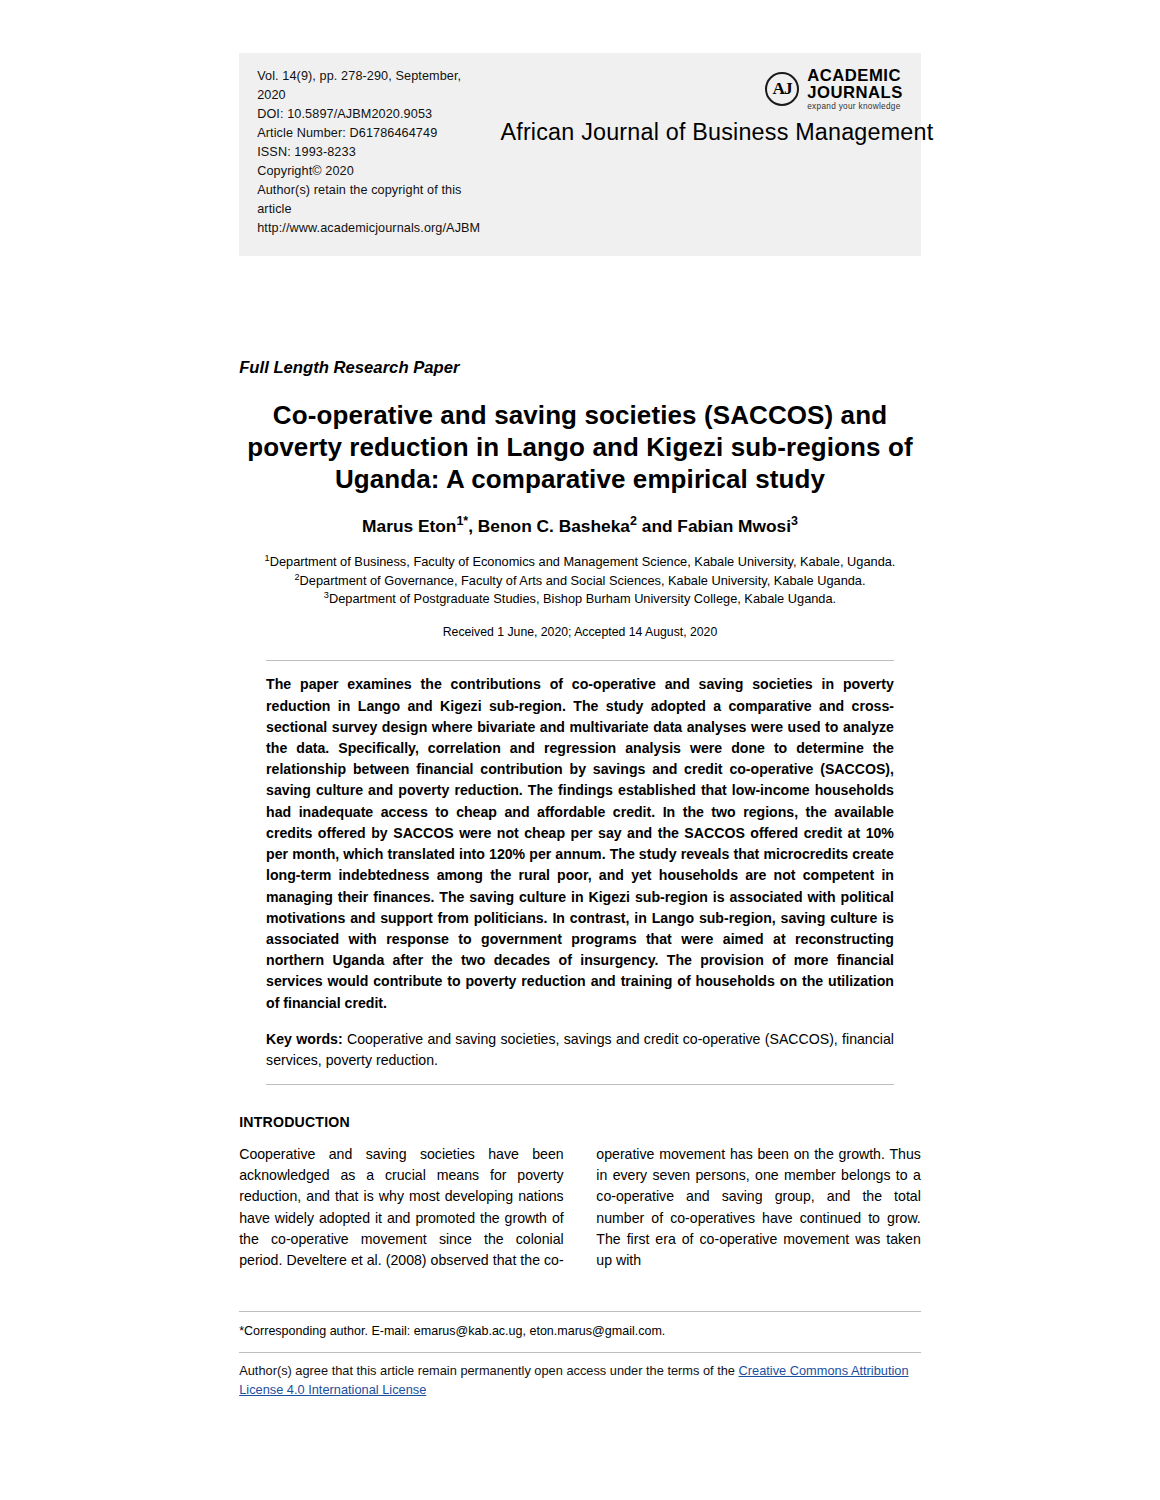Vol. 14(9), pp. 278-290, September, 2020
DOI: 10.5897/AJBM2020.9053
Article Number: D61786464749
ISSN: 1993-8233
Copyright© 2020
Author(s) retain the copyright of this article
http://www.academicjournals.org/AJBM
AJ
ACADEMIC
JOURNALS
expand your knowledge
African Journal of Business Management
Full Length Research Paper
Co-operative and saving societies (SACCOS) and poverty reduction in Lango and Kigezi sub-regions of Uganda: A comparative empirical study
Marus Eton1*, Benon C. Basheka2 and Fabian Mwosi3
1Department of Business, Faculty of Economics and Management Science, Kabale University, Kabale, Uganda.
2Department of Governance, Faculty of Arts and Social Sciences, Kabale University, Kabale Uganda.
3Department of Postgraduate Studies, Bishop Burham University College, Kabale Uganda.
Received 1 June, 2020; Accepted 14 August, 2020
The paper examines the contributions of co-operative and saving societies in poverty reduction in Lango and Kigezi sub-region. The study adopted a comparative and cross-sectional survey design where bivariate and multivariate data analyses were used to analyze the data. Specifically, correlation and regression analysis were done to determine the relationship between financial contribution by savings and credit co-operative (SACCOS), saving culture and poverty reduction. The findings established that low-income households had inadequate access to cheap and affordable credit. In the two regions, the available credits offered by SACCOS were not cheap per say and the SACCOS offered credit at 10% per month, which translated into 120% per annum. The study reveals that microcredits create long-term indebtedness among the rural poor, and yet households are not competent in managing their finances. The saving culture in Kigezi sub-region is associated with political motivations and support from politicians. In contrast, in Lango sub-region, saving culture is associated with response to government programs that were aimed at reconstructing northern Uganda after the two decades of insurgency. The provision of more financial services would contribute to poverty reduction and training of households on the utilization of financial credit.
Key words: Cooperative and saving societies, savings and credit co-operative (SACCOS), financial services, poverty reduction.
INTRODUCTION
Cooperative and saving societies have been acknowledged as a crucial means for poverty reduction, and that is why most developing nations have widely adopted it and promoted the growth of the co-operative movement since the colonial period. Develtere et al. (2008) observed that the co-operative movement has been on the growth. Thus in every seven persons, one member belongs to a co-operative and saving group, and the total number of co-operatives have continued to grow. The first era of co-operative movement was taken up with
*Corresponding author. E-mail: emarus@kab.ac.ug, eton.marus@gmail.com.
Author(s) agree that this article remain permanently open access under the terms of the Creative Commons Attribution License 4.0 International License